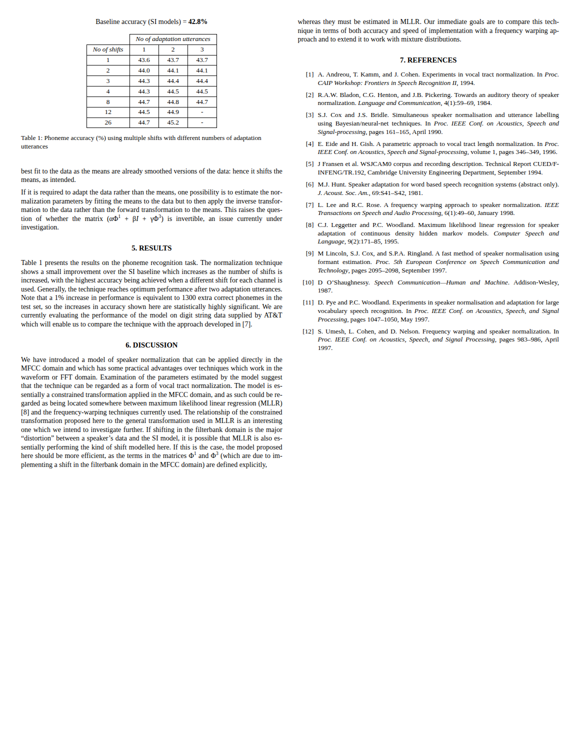Baseline accuracy (SI models) = 42.8%
| | No of adaptation utterances |
| No of shifts | 1 | 2 | 3 |
| 1 | 43.6 | 43.7 | 43.7 |
| 2 | 44.0 | 44.1 | 44.1 |
| 3 | 44.3 | 44.4 | 44.4 |
| 4 | 44.3 | 44.5 | 44.5 |
| 8 | 44.7 | 44.8 | 44.7 |
| 12 | 44.5 | 44.9 | - |
| 26 | 44.7 | 45.2 | - |
Table 1: Phoneme accuracy (%) using multiple shifts with different numbers of adaptation utterances
best fit to the data as the means are already smoothed versions of the data: hence it shifts the means, as intended.
If it is required to adapt the data rather than the means, one possibility is to estimate the normalization parameters by fitting the means to the data but to then apply the inverse transformation to the data rather than the forward transformation to the means. This raises the question of whether the matrix (α Φ1 + βI + γ Φ3) is invertible, an issue currently under investigation.
5. RESULTS
Table 1 presents the results on the phoneme recognition task. The normalization technique shows a small improvement over the SI baseline which increases as the number of shifts is increased, with the highest accuracy being achieved when a different shift for each channel is used. Generally, the technique reaches optimum performance after two adaptation utterances. Note that a 1% increase in performance is equivalent to 1300 extra correct phonemes in the test set, so the increases in accuracy shown here are statistically highly significant. We are currently evaluating the performance of the model on digit string data supplied by AT&T which will enable us to compare the technique with the approach developed in [7].
6. DISCUSSION
We have introduced a model of speaker normalization that can be applied directly in the MFCC domain and which has some practical advantages over techniques which work in the waveform or FFT domain. Examination of the parameters estimated by the model suggest that the technique can be regarded as a form of vocal tract normalization. The model is essentially a constrained transformation applied in the MFCC domain, and as such could be regarded as being located somewhere between maximum likelihood linear regression (MLLR) [8] and the frequency-warping techniques currently used. The relationship of the constrained transformation proposed here to the general transformation used in MLLR is an interesting one which we intend to investigate further. If shifting in the filterbank domain is the major “distortion” between a speaker’s data and the SI model, it is possible that MLLR is also essentially performing the kind of shift modelled here. If this is the case, the model proposed here should be more efficient, as the terms in the matrices Φ1 and Φ3 (which are due to implementing a shift in the filterbank domain in the MFCC domain) are defined explicitly,
whereas they must be estimated in MLLR. Our immediate goals are to compare this technique in terms of both accuracy and speed of implementation with a frequency warping approach and to extend it to work with mixture distributions.
7. REFERENCES
[1] A. Andreou, T. Kamm, and J. Cohen. Experiments in vocal tract normalization. In Proc. CAIP Workshop: Frontiers in Speech Recognition II, 1994.
[2] R.A.W. Bladon, C.G. Henton, and J.B. Pickering. Towards an auditory theory of speaker normalization. Language and Communication, 4(1):59–69, 1984.
[3] S.J. Cox and J.S. Bridle. Simultaneous speaker normalisation and utterance labelling using Bayesian/neural-net techniques. In Proc. IEEE Conf. on Acoustics, Speech and Signal-processing, pages 161–165, April 1990.
[4] E. Eide and H. Gish. A parametric approach to vocal tract length normalization. In Proc. IEEE Conf. on Acoustics, Speech and Signal-processing, volume 1, pages 346–349, 1996.
[5] J Fransen et al. WSJCAM0 corpus and recording description. Technical Report CUED/F-INFENG/TR.192, Cambridge University Engineering Department, September 1994.
[6] M.J. Hunt. Speaker adaptation for word based speech recognition systems (abstract only). J. Acoust. Soc. Am., 69:S41–S42, 1981.
[7] L. Lee and R.C. Rose. A frequency warping approach to speaker normalization. IEEE Transactions on Speech and Audio Processing, 6(1):49–60, January 1998.
[8] C.J. Leggetter and P.C. Woodland. Maximum likelihood linear regression for speaker adaptation of continuous density hidden markov models. Computer Speech and Language, 9(2):171–85, 1995.
[9] M Lincoln, S.J. Cox, and S.P.A. Ringland. A fast method of speaker normalisation using formant estimation. Proc. 5th European Conference on Speech Communication and Technology, pages 2095–2098, September 1997.
[10] D O’Shaughnessy. Speech Communication—Human and Machine. Addison-Wesley, 1987.
[11] D. Pye and P.C. Woodland. Experiments in speaker normalisation and adaptation for large vocabulary speech recognition. In Proc. IEEE Conf. on Acoustics, Speech, and Signal Processing, pages 1047–1050, May 1997.
[12] S. Umesh, L. Cohen, and D. Nelson. Frequency warping and speaker normalization. In Proc. IEEE Conf. on Acoustics, Speech, and Signal Processing, pages 983–986, April 1997.